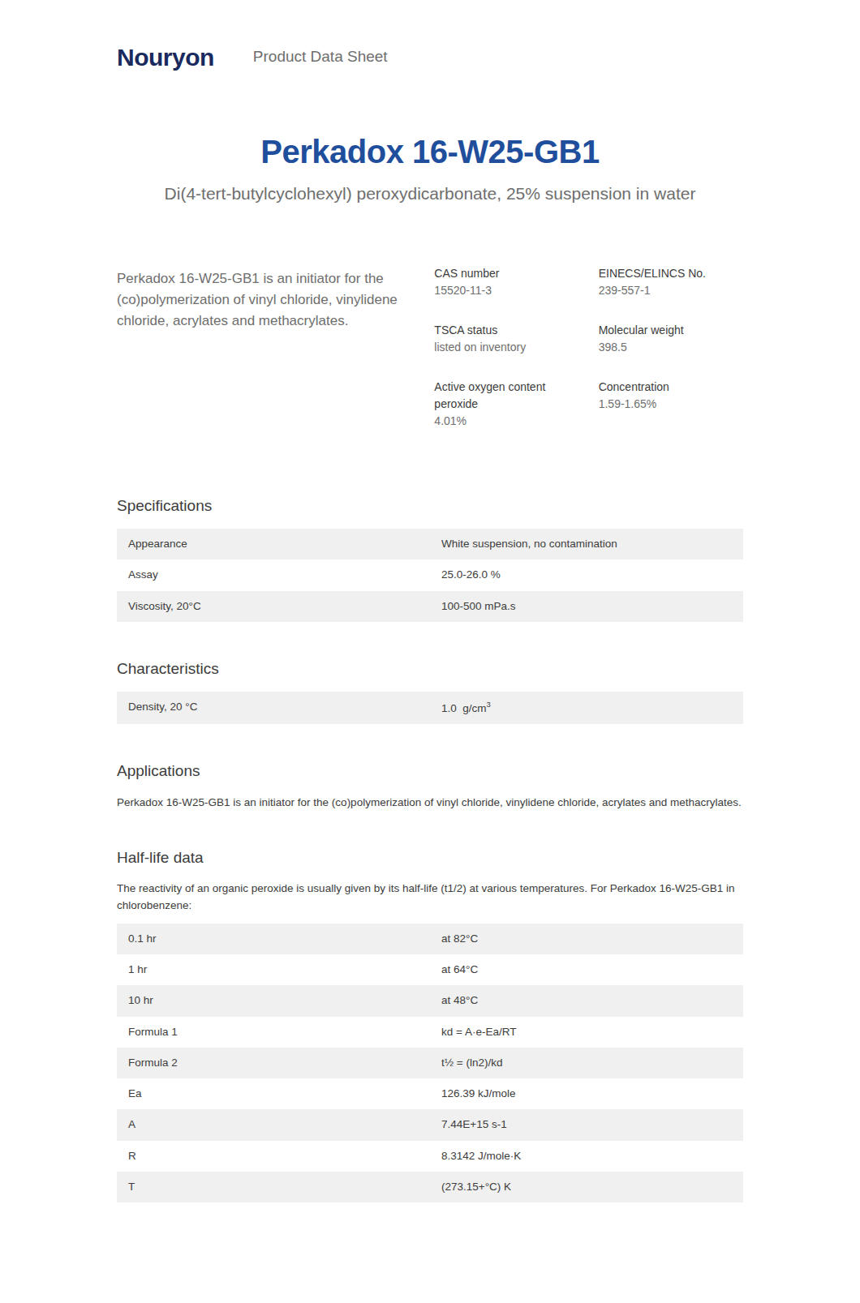Nouryon
Product Data Sheet
Perkadox 16-W25-GB1
Di(4-tert-butylcyclohexyl) peroxydicarbonate, 25% suspension in water
Perkadox 16-W25-GB1 is an initiator for the (co)polymerization of vinyl chloride, vinylidene chloride, acrylates and methacrylates.
CAS number
15520-11-3
EINECS/ELINCS No.
239-557-1
TSCA status
listed on inventory
Molecular weight
398.5
Active oxygen content peroxide
4.01%
Concentration
1.59-1.65%
Specifications
| Appearance | White suspension, no contamination |
| Assay | 25.0-26.0 % |
| Viscosity, 20°C | 100-500 mPa.s |
Characteristics
| Density, 20 °C | 1.0 g/cm 3 |
Applications
Perkadox 16-W25-GB1 is an initiator for the (co)polymerization of vinyl chloride, vinylidene chloride, acrylates and methacrylates.
Half-life data
The reactivity of an organic peroxide is usually given by its half-life (t1/2) at various temperatures. For Perkadox 16-W25-GB1 in chlorobenzene:
| 0.1 hr | at 82°C |
| 1 hr | at 64°C |
| 10 hr | at 48°C |
| Formula 1 | kd = A·e-Ea/RT |
| Formula 2 | t½ = (ln2)/kd |
| Ea | 126.39 kJ/mole |
| A | 7.44E+15 s-1 |
| R | 8.3142 J/mole·K |
| T | (273.15+°C) K |